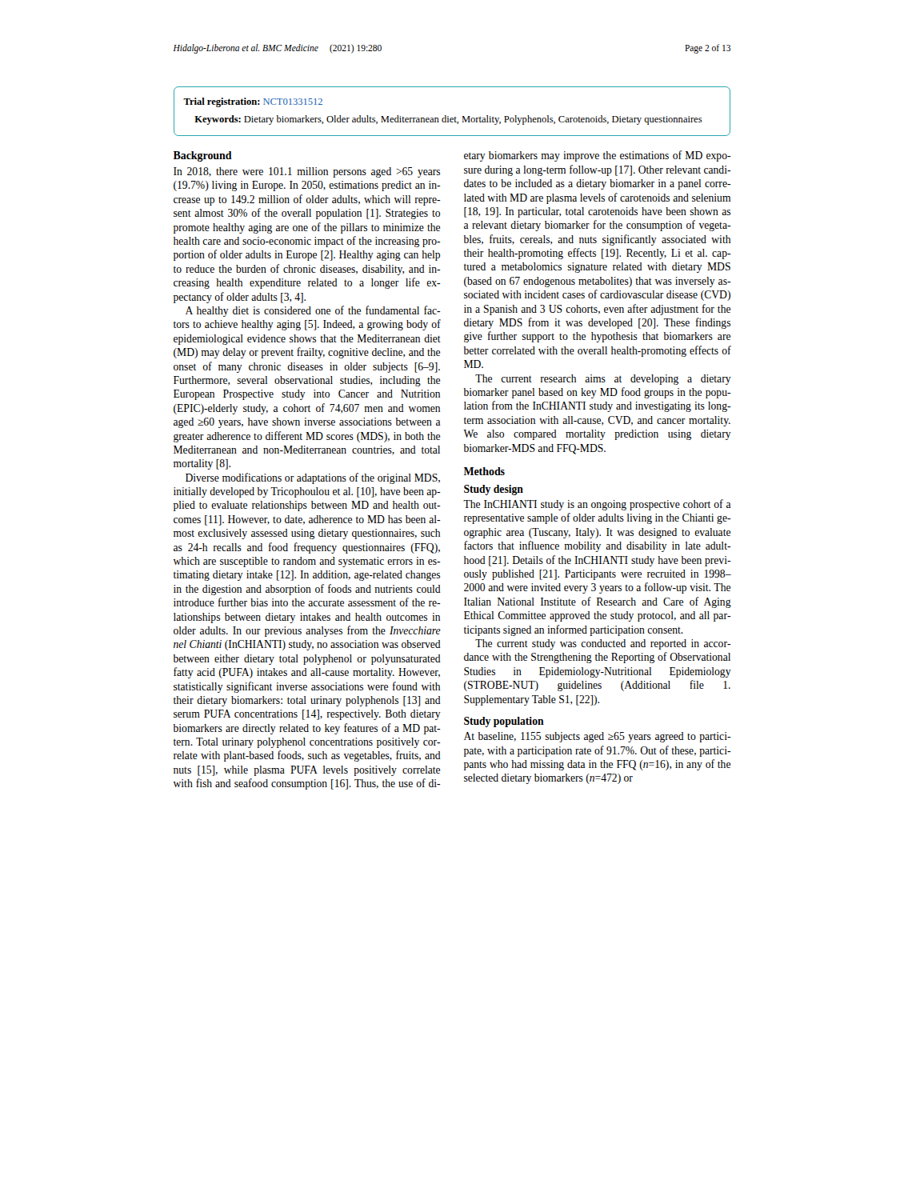Hidalgo-Liberona et al. BMC Medicine (2021) 19:280
Page 2 of 13
Trial registration: NCT01331512
Keywords: Dietary biomarkers, Older adults, Mediterranean diet, Mortality, Polyphenols, Carotenoids, Dietary questionnaires
Background
In 2018, there were 101.1 million persons aged >65 years (19.7%) living in Europe. In 2050, estimations predict an increase up to 149.2 million of older adults, which will represent almost 30% of the overall population [1]. Strategies to promote healthy aging are one of the pillars to minimize the health care and socio-economic impact of the increasing proportion of older adults in Europe [2]. Healthy aging can help to reduce the burden of chronic diseases, disability, and increasing health expenditure related to a longer life expectancy of older adults [3, 4].
A healthy diet is considered one of the fundamental factors to achieve healthy aging [5]. Indeed, a growing body of epidemiological evidence shows that the Mediterranean diet (MD) may delay or prevent frailty, cognitive decline, and the onset of many chronic diseases in older subjects [6–9]. Furthermore, several observational studies, including the European Prospective study into Cancer and Nutrition (EPIC)-elderly study, a cohort of 74,607 men and women aged ≥60 years, have shown inverse associations between a greater adherence to different MD scores (MDS), in both the Mediterranean and non-Mediterranean countries, and total mortality [8].
Diverse modifications or adaptations of the original MDS, initially developed by Tricophoulou et al. [10], have been applied to evaluate relationships between MD and health outcomes [11]. However, to date, adherence to MD has been almost exclusively assessed using dietary questionnaires, such as 24-h recalls and food frequency questionnaires (FFQ), which are susceptible to random and systematic errors in estimating dietary intake [12]. In addition, age-related changes in the digestion and absorption of foods and nutrients could introduce further bias into the accurate assessment of the relationships between dietary intakes and health outcomes in older adults. In our previous analyses from the Invecchiare nel Chianti (InCHIANTI) study, no association was observed between either dietary total polyphenol or polyunsaturated fatty acid (PUFA) intakes and all-cause mortality. However, statistically significant inverse associations were found with their dietary biomarkers: total urinary polyphenols [13] and serum PUFA concentrations [14], respectively. Both dietary biomarkers are directly related to key features of a MD pattern. Total urinary polyphenol concentrations positively correlate with plant-based foods, such as vegetables, fruits, and nuts [15], while plasma PUFA levels positively correlate with fish and seafood consumption [16]. Thus, the use of dietary biomarkers may improve the estimations of MD exposure during a long-term follow-up [17]. Other relevant candidates to be included as a dietary biomarker in a panel correlated with MD are plasma levels of carotenoids and selenium [18, 19]. In particular, total carotenoids have been shown as a relevant dietary biomarker for the consumption of vegetables, fruits, cereals, and nuts significantly associated with their health-promoting effects [19]. Recently, Li et al. captured a metabolomics signature related with dietary MDS (based on 67 endogenous metabolites) that was inversely associated with incident cases of cardiovascular disease (CVD) in a Spanish and 3 US cohorts, even after adjustment for the dietary MDS from it was developed [20]. These findings give further support to the hypothesis that biomarkers are better correlated with the overall health-promoting effects of MD.
The current research aims at developing a dietary biomarker panel based on key MD food groups in the population from the InCHIANTI study and investigating its long-term association with all-cause, CVD, and cancer mortality. We also compared mortality prediction using dietary biomarker-MDS and FFQ-MDS.
Methods
Study design
The InCHIANTI study is an ongoing prospective cohort of a representative sample of older adults living in the Chianti geographic area (Tuscany, Italy). It was designed to evaluate factors that influence mobility and disability in late adulthood [21]. Details of the InCHIANTI study have been previously published [21]. Participants were recruited in 1998–2000 and were invited every 3 years to a follow-up visit. The Italian National Institute of Research and Care of Aging Ethical Committee approved the study protocol, and all participants signed an informed participation consent.
The current study was conducted and reported in accordance with the Strengthening the Reporting of Observational Studies in Epidemiology-Nutritional Epidemiology (STROBE-NUT) guidelines (Additional file 1. Supplementary Table S1, [22]).
Study population
At baseline, 1155 subjects aged ≥65 years agreed to participate, with a participation rate of 91.7%. Out of these, participants who had missing data in the FFQ (n=16), in any of the selected dietary biomarkers (n=472) or